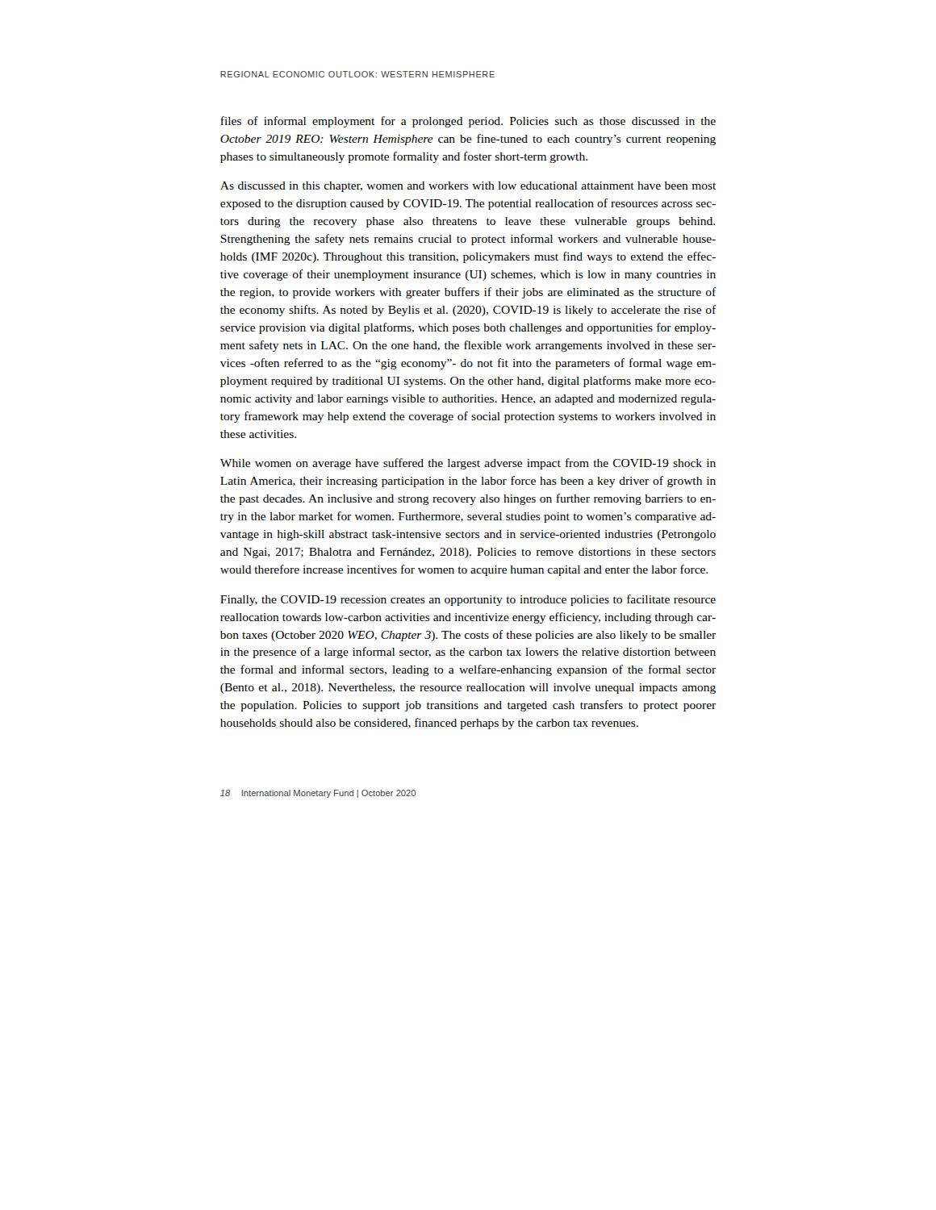REGIONAL ECONOMIC OUTLOOK: WESTERN HEMISPHERE
files of informal employment for a prolonged period. Policies such as those discussed in the October 2019 REO: Western Hemisphere can be fine-tuned to each country’s current reopening phases to simultaneously promote formality and foster short-term growth.
As discussed in this chapter, women and workers with low educational attainment have been most exposed to the disruption caused by COVID-19. The potential reallocation of resources across sectors during the recovery phase also threatens to leave these vulnerable groups behind. Strengthening the safety nets remains crucial to protect informal workers and vulnerable households (IMF 2020c). Throughout this transition, policymakers must find ways to extend the effective coverage of their unemployment insurance (UI) schemes, which is low in many countries in the region, to provide workers with greater buffers if their jobs are eliminated as the structure of the economy shifts. As noted by Beylis et al. (2020), COVID-19 is likely to accelerate the rise of service provision via digital platforms, which poses both challenges and opportunities for employment safety nets in LAC. On the one hand, the flexible work arrangements involved in these services -often referred to as the “gig economy”- do not fit into the parameters of formal wage employment required by traditional UI systems. On the other hand, digital platforms make more economic activity and labor earnings visible to authorities. Hence, an adapted and modernized regulatory framework may help extend the coverage of social protection systems to workers involved in these activities.
While women on average have suffered the largest adverse impact from the COVID-19 shock in Latin America, their increasing participation in the labor force has been a key driver of growth in the past decades. An inclusive and strong recovery also hinges on further removing barriers to entry in the labor market for women. Furthermore, several studies point to women’s comparative advantage in high-skill abstract task-intensive sectors and in service-oriented industries (Petrongolo and Ngai, 2017; Bhalotra and Fernández, 2018). Policies to remove distortions in these sectors would therefore increase incentives for women to acquire human capital and enter the labor force.
Finally, the COVID-19 recession creates an opportunity to introduce policies to facilitate resource reallocation towards low-carbon activities and incentivize energy efficiency, including through carbon taxes (October 2020 WEO, Chapter 3). The costs of these policies are also likely to be smaller in the presence of a large informal sector, as the carbon tax lowers the relative distortion between the formal and informal sectors, leading to a welfare-enhancing expansion of the formal sector (Bento et al., 2018). Nevertheless, the resource reallocation will involve unequal impacts among the population. Policies to support job transitions and targeted cash transfers to protect poorer households should also be considered, financed perhaps by the carbon tax revenues.
18 International Monetary Fund | October 2020